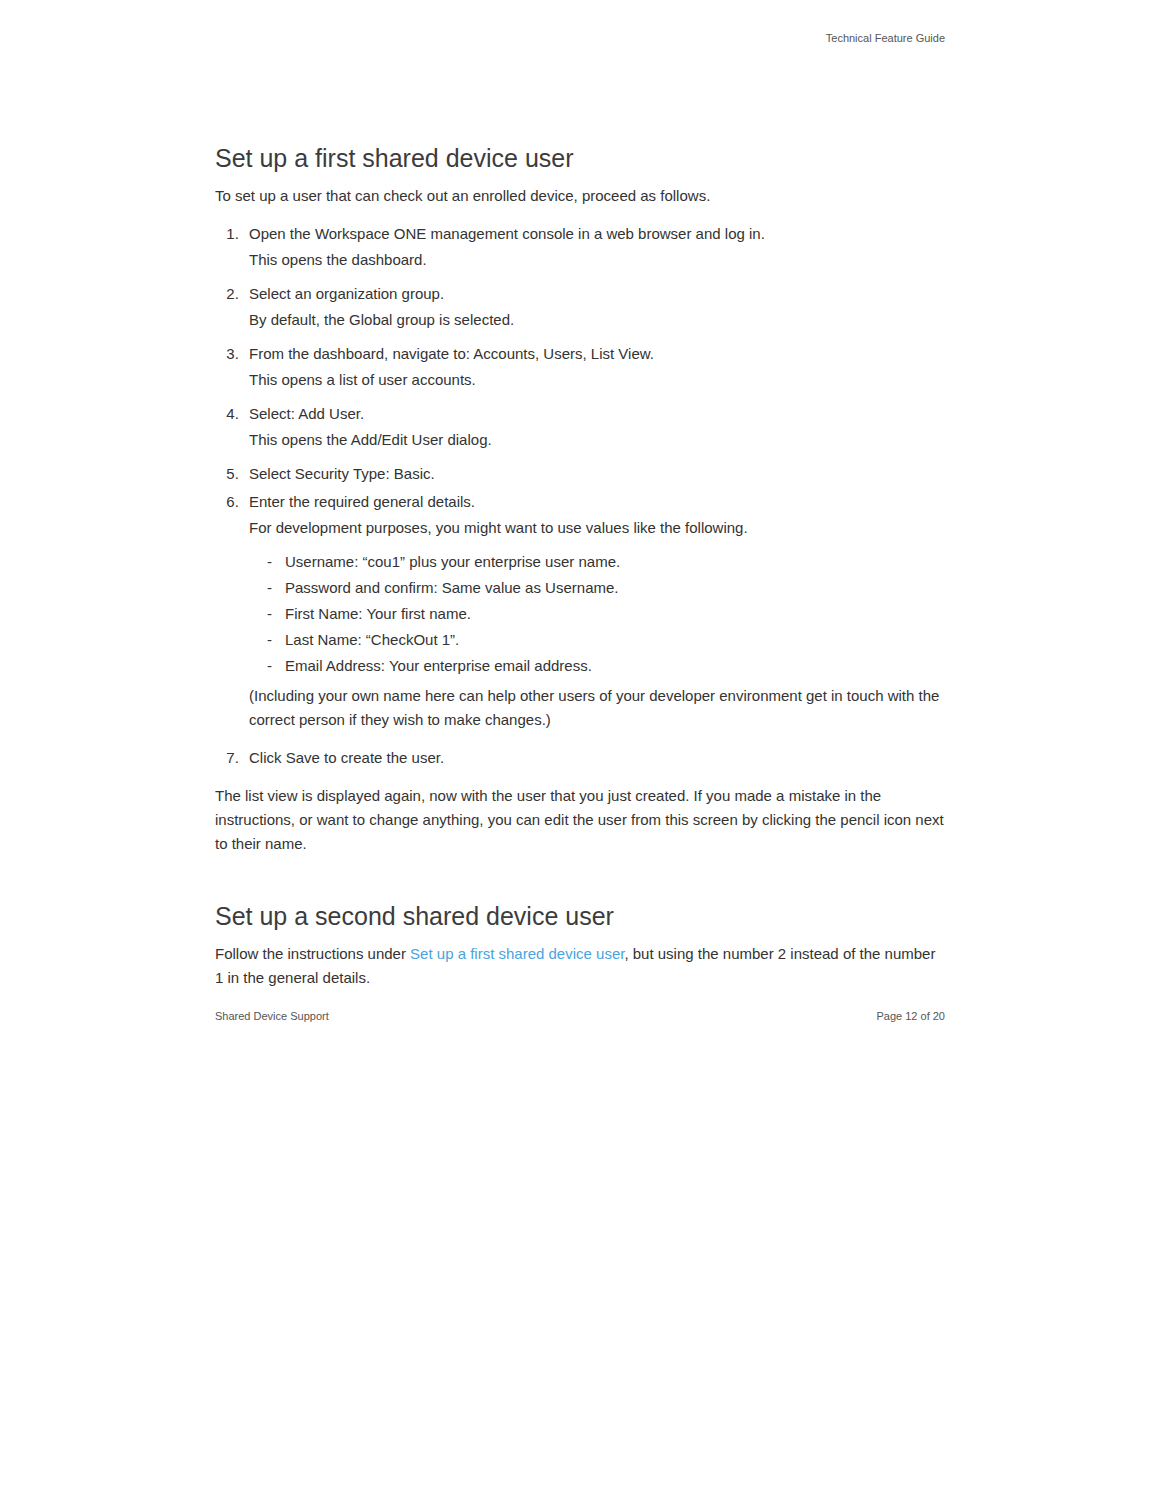Technical Feature Guide
Set up a first shared device user
To set up a user that can check out an enrolled device, proceed as follows.
Open the Workspace ONE management console in a web browser and log in.
This opens the dashboard.
Select an organization group.
By default, the Global group is selected.
From the dashboard, navigate to: Accounts, Users, List View.
This opens a list of user accounts.
Select: Add User.
This opens the Add/Edit User dialog.
Select Security Type: Basic.
Enter the required general details.
For development purposes, you might want to use values like the following.
Username: “cou1” plus your enterprise user name.
Password and confirm: Same value as Username.
First Name: Your first name.
Last Name: “CheckOut 1”.
Email Address: Your enterprise email address.
(Including your own name here can help other users of your developer environment get in touch with the correct person if they wish to make changes.)
Click Save to create the user.
The list view is displayed again, now with the user that you just created. If you made a mistake in the instructions, or want to change anything, you can edit the user from this screen by clicking the pencil icon next to their name.
Set up a second shared device user
Follow the instructions under Set up a first shared device user, but using the number 2 instead of the number 1 in the general details.
Shared Device Support Page 12 of 20